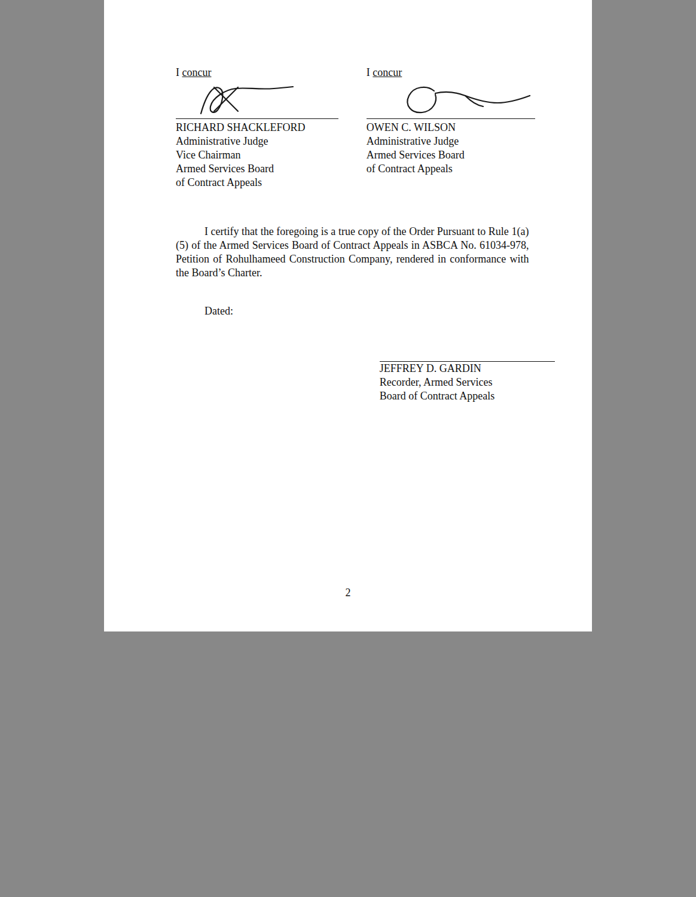I concur
RICHARD SHACKLEFORD
Administrative Judge
Vice Chairman
Armed Services Board
of Contract Appeals
I concur
OWEN C. WILSON
Administrative Judge
Armed Services Board
of Contract Appeals
I certify that the foregoing is a true copy of the Order Pursuant to Rule 1(a)(5) of the Armed Services Board of Contract Appeals in ASBCA No. 61034-978, Petition of Rohulhameed Construction Company, rendered in conformance with the Board’s Charter.
Dated:
JEFFREY D. GARDIN
Recorder, Armed Services
Board of Contract Appeals
2